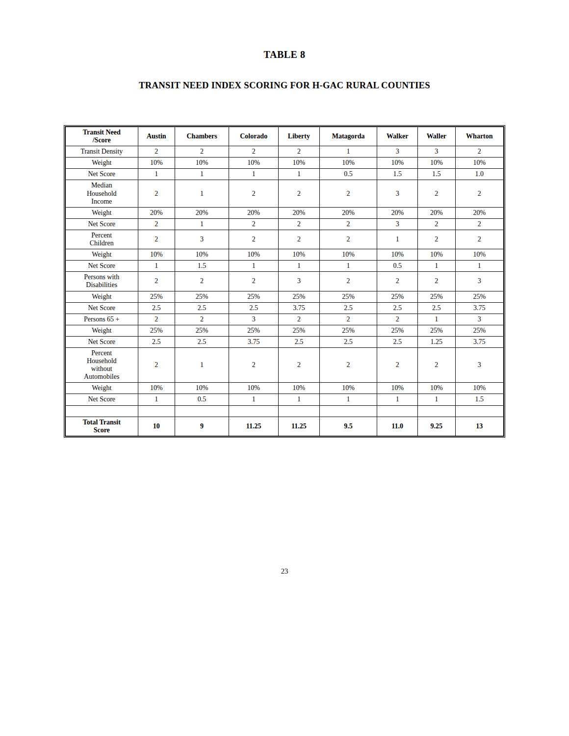TABLE 8
TRANSIT NEED INDEX SCORING FOR H-GAC RURAL COUNTIES
| Transit Need /Score | Austin | Chambers | Colorado | Liberty | Matagorda | Walker | Waller | Wharton |
| --- | --- | --- | --- | --- | --- | --- | --- | --- |
| Transit Density | 2 | 2 | 2 | 2 | 1 | 3 | 3 | 2 |
| Weight | 10% | 10% | 10% | 10% | 10% | 10% | 10% | 10% |
| Net Score | 1 | 1 | 1 | 1 | 0.5 | 1.5 | 1.5 | 1.0 |
| Median Household Income | 2 | 1 | 2 | 2 | 2 | 3 | 2 | 2 |
| Weight | 20% | 20% | 20% | 20% | 20% | 20% | 20% | 20% |
| Net Score | 2 | 1 | 2 | 2 | 2 | 3 | 2 | 2 |
| Percent Children | 2 | 3 | 2 | 2 | 2 | 1 | 2 | 2 |
| Weight | 10% | 10% | 10% | 10% | 10% | 10% | 10% | 10% |
| Net Score | 1 | 1.5 | 1 | 1 | 1 | 0.5 | 1 | 1 |
| Persons with Disabilities | 2 | 2 | 2 | 3 | 2 | 2 | 2 | 3 |
| Weight | 25% | 25% | 25% | 25% | 25% | 25% | 25% | 25% |
| Net Score | 2.5 | 2.5 | 2.5 | 3.75 | 2.5 | 2.5 | 2.5 | 3.75 |
| Persons 65 + | 2 | 2 | 3 | 2 | 2 | 2 | 1 | 3 |
| Weight | 25% | 25% | 25% | 25% | 25% | 25% | 25% | 25% |
| Net Score | 2.5 | 2.5 | 3.75 | 2.5 | 2.5 | 2.5 | 1.25 | 3.75 |
| Percent Household without Automobiles | 2 | 1 | 2 | 2 | 2 | 2 | 2 | 3 |
| Weight | 10% | 10% | 10% | 10% | 10% | 10% | 10% | 10% |
| Net Score | 1 | 0.5 | 1 | 1 | 1 | 1 | 1 | 1.5 |
| Total Transit Score | 10 | 9 | 11.25 | 11.25 | 9.5 | 11.0 | 9.25 | 13 |
23